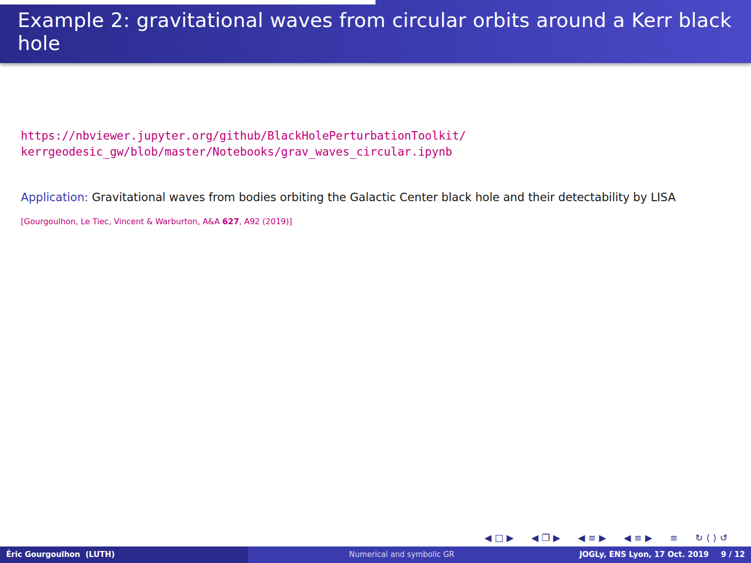Example 2: gravitational waves from circular orbits around a Kerr black hole
https://nbviewer.jupyter.org/github/BlackHolePerturbationToolkit/
kerrgeodesic_gw/blob/master/Notebooks/grav_waves_circular.ipynb
Application: Gravitational waves from bodies orbiting the Galactic Center black hole and their detectability by LISA
[Gourgoulhon, Le Tiec, Vincent & Warburton, A&A 627, A92 (2019)]
◀□▶ ◀❐▶ ◀≡▶ ◀≡▶ ≡ ↻⟨⟩↺
Éric Gourgoulhon (LUTH)
Numerical and symbolic GR
JOGLy, ENS Lyon, 17 Oct. 20199 / 12